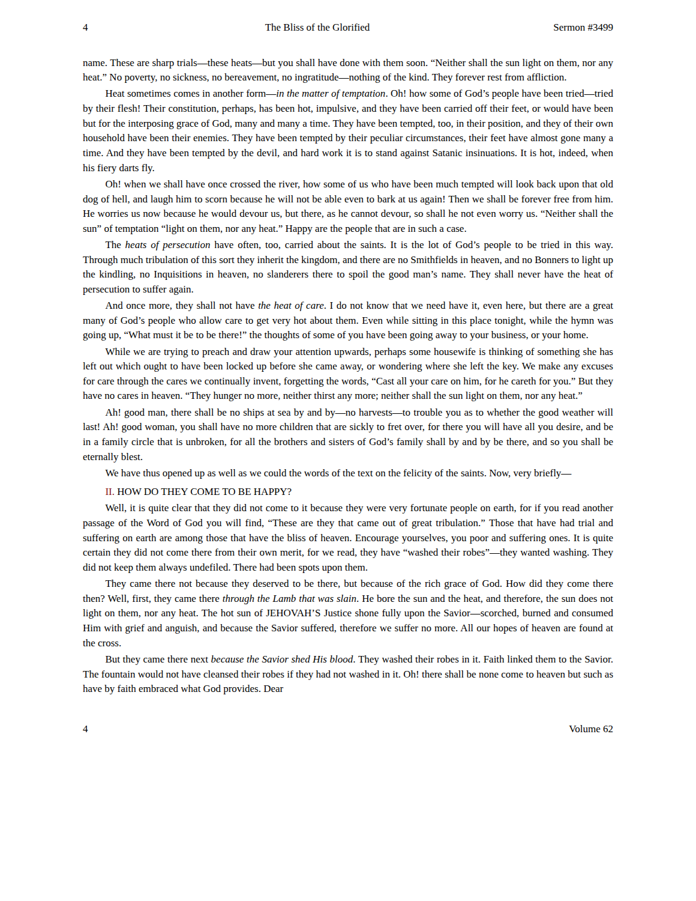4
The Bliss of the Glorified
Sermon #3499
name. These are sharp trials—these heats—but you shall have done with them soon. “Neither shall the sun light on them, nor any heat.” No poverty, no sickness, no bereavement, no ingratitude—nothing of the kind. They forever rest from affliction.
Heat sometimes comes in another form—in the matter of temptation. Oh! how some of God’s people have been tried—tried by their flesh! Their constitution, perhaps, has been hot, impulsive, and they have been carried off their feet, or would have been but for the interposing grace of God, many and many a time. They have been tempted, too, in their position, and they of their own household have been their enemies. They have been tempted by their peculiar circumstances, their feet have almost gone many a time. And they have been tempted by the devil, and hard work it is to stand against Satanic insinuations. It is hot, indeed, when his fiery darts fly.
Oh! when we shall have once crossed the river, how some of us who have been much tempted will look back upon that old dog of hell, and laugh him to scorn because he will not be able even to bark at us again! Then we shall be forever free from him. He worries us now because he would devour us, but there, as he cannot devour, so shall he not even worry us. “Neither shall the sun” of temptation “light on them, nor any heat.” Happy are the people that are in such a case.
The heats of persecution have often, too, carried about the saints. It is the lot of God’s people to be tried in this way. Through much tribulation of this sort they inherit the kingdom, and there are no Smithfields in heaven, and no Bonners to light up the kindling, no Inquisitions in heaven, no slanderers there to spoil the good man’s name. They shall never have the heat of persecution to suffer again.
And once more, they shall not have the heat of care. I do not know that we need have it, even here, but there are a great many of God’s people who allow care to get very hot about them. Even while sitting in this place tonight, while the hymn was going up, “What must it be to be there!” the thoughts of some of you have been going away to your business, or your home.
While we are trying to preach and draw your attention upwards, perhaps some housewife is thinking of something she has left out which ought to have been locked up before she came away, or wondering where she left the key. We make any excuses for care through the cares we continually invent, forgetting the words, “Cast all your care on him, for he careth for you.” But they have no cares in heaven. “They hunger no more, neither thirst any more; neither shall the sun light on them, nor any heat.”
Ah! good man, there shall be no ships at sea by and by—no harvests—to trouble you as to whether the good weather will last! Ah! good woman, you shall have no more children that are sickly to fret over, for there you will have all you desire, and be in a family circle that is unbroken, for all the brothers and sisters of God’s family shall by and by be there, and so you shall be eternally blest.
We have thus opened up as well as we could the words of the text on the felicity of the saints. Now, very briefly—
II. HOW DO THEY COME TO BE HAPPY?
Well, it is quite clear that they did not come to it because they were very fortunate people on earth, for if you read another passage of the Word of God you will find, “These are they that came out of great tribulation.” Those that have had trial and suffering on earth are among those that have the bliss of heaven. Encourage yourselves, you poor and suffering ones. It is quite certain they did not come there from their own merit, for we read, they have “washed their robes”—they wanted washing. They did not keep them always undefiled. There had been spots upon them.
They came there not because they deserved to be there, but because of the rich grace of God. How did they come there then? Well, first, they came there through the Lamb that was slain. He bore the sun and the heat, and therefore, the sun does not light on them, nor any heat. The hot sun of JEHOVAH’S Justice shone fully upon the Savior—scorched, burned and consumed Him with grief and anguish, and because the Savior suffered, therefore we suffer no more. All our hopes of heaven are found at the cross.
But they came there next because the Savior shed His blood. They washed their robes in it. Faith linked them to the Savior. The fountain would not have cleansed their robes if they had not washed in it. Oh! there shall be none come to heaven but such as have by faith embraced what God provides. Dear
4
Volume 62